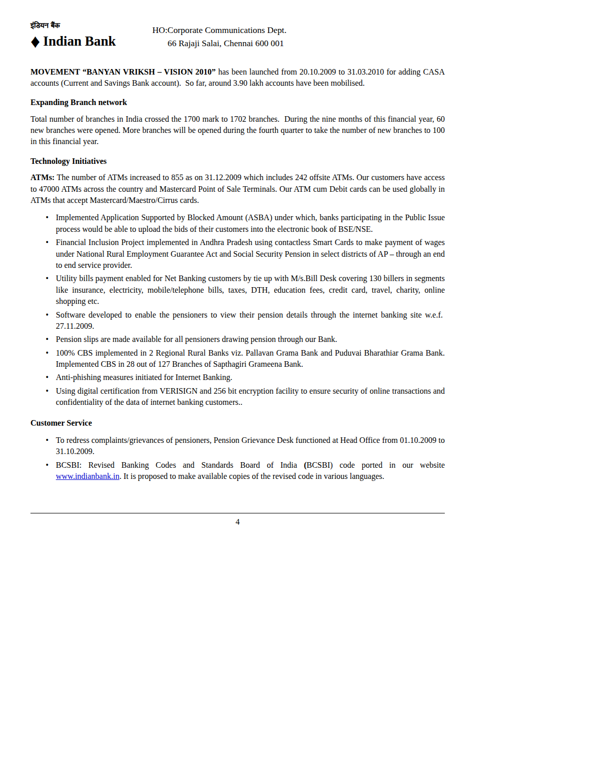इंडियन बैंक
♦ Indian Bank
HO:Corporate Communications Dept.
66 Rajaji Salai, Chennai 600 001
MOVEMENT “BANYAN VRIKSH – VISION 2010” has been launched from 20.10.2009 to 31.03.2010 for adding CASA accounts (Current and Savings Bank account). So far, around 3.90 lakh accounts have been mobilised.
Expanding Branch network
Total number of branches in India crossed the 1700 mark to 1702 branches. During the nine months of this financial year, 60 new branches were opened. More branches will be opened during the fourth quarter to take the number of new branches to 100 in this financial year.
Technology Initiatives
ATMs: The number of ATMs increased to 855 as on 31.12.2009 which includes 242 offsite ATMs. Our customers have access to 47000 ATMs across the country and Mastercard Point of Sale Terminals. Our ATM cum Debit cards can be used globally in ATMs that accept Mastercard/Maestro/Cirrus cards.
Implemented Application Supported by Blocked Amount (ASBA) under which, banks participating in the Public Issue process would be able to upload the bids of their customers into the electronic book of BSE/NSE.
Financial Inclusion Project implemented in Andhra Pradesh using contactless Smart Cards to make payment of wages under National Rural Employment Guarantee Act and Social Security Pension in select districts of AP – through an end to end service provider.
Utility bills payment enabled for Net Banking customers by tie up with M/s.Bill Desk covering 130 billers in segments like insurance, electricity, mobile/telephone bills, taxes, DTH, education fees, credit card, travel, charity, online shopping etc.
Software developed to enable the pensioners to view their pension details through the internet banking site w.e.f. 27.11.2009.
Pension slips are made available for all pensioners drawing pension through our Bank.
100% CBS implemented in 2 Regional Rural Banks viz. Pallavan Grama Bank and Puduvai Bharathiar Grama Bank. Implemented CBS in 28 out of 127 Branches of Sapthagiri Grameena Bank.
Anti-phishing measures initiated for Internet Banking.
Using digital certification from VERISIGN and 256 bit encryption facility to ensure security of online transactions and confidentiality of the data of internet banking customers..
Customer Service
To redress complaints/grievances of pensioners, Pension Grievance Desk functioned at Head Office from 01.10.2009 to 31.10.2009.
BCSBI: Revised Banking Codes and Standards Board of India (BCSBI) code ported in our website www.indianbank.in. It is proposed to make available copies of the revised code in various languages.
4